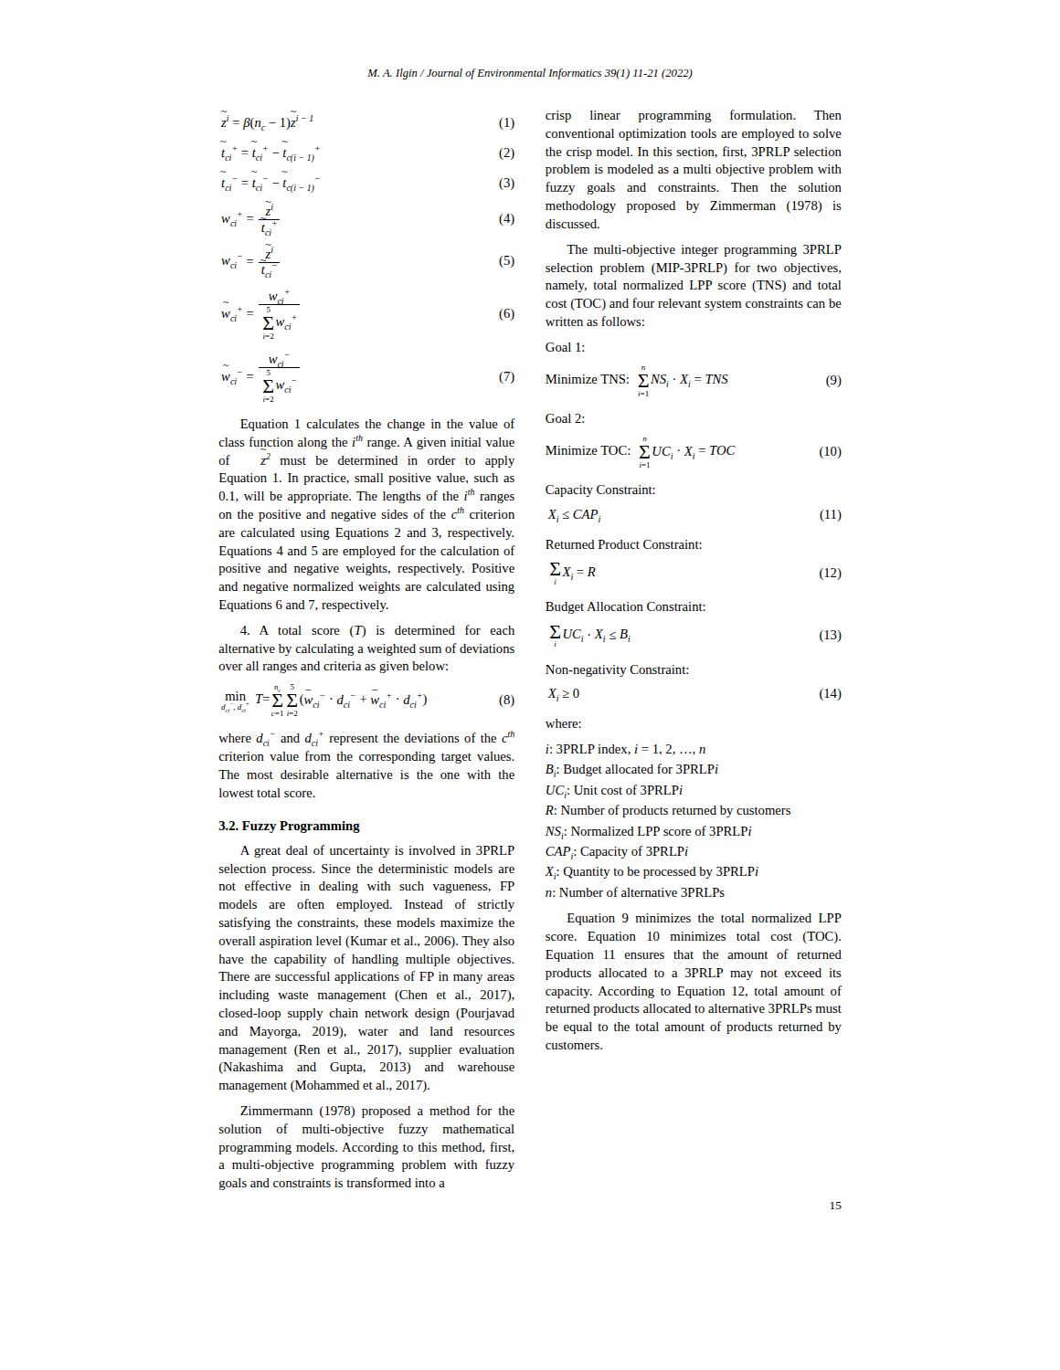M. A. Ilgin / Journal of Environmental Informatics 39(1) 11-21 (2022)
zi = β(nc − 1)zi − 1
(1)
tci+ = tci+ − tc(i − 1)+
(2)
tci− = tci− − tc(i − 1)−
(3)
wci+ = zi tci+
(4)
wci− = zi tci−
(5)
wci+ = wci+5 Σi=2 wci+
(6)
wci− = wci−5 Σi=2 wci−
(7)
Equation 1 calculates the change in the value of class function along the ith range. A given initial value of z2 must be determined in order to apply Equation 1. In practice, small positive value, such as 0.1, will be appropriate. The lengths of the ith ranges on the positive and negative sides of the cth criterion are calculated using Equations 2 and 3, respectively. Equations 4 and 5 are employed for the calculation of positive and negative weights, respectively. Positive and negative normalized weights are calculated using Equations 6 and 7, respectively.
4. A total score (T) is determined for each alternative by calculating a weighted sum of deviations over all ranges and criteria as given below:
min dci−, dci+ T=nc Σc=15 Σi=2(wci− · dci− + wci+ · dci+)
(8)
where dci− and dci+ represent the deviations of the cth criterion value from the corresponding target values. The most desirable alternative is the one with the lowest total score.
3.2. Fuzzy Programming
A great deal of uncertainty is involved in 3PRLP selection process. Since the deterministic models are not effective in dealing with such vagueness, FP models are often employed. Instead of strictly satisfying the constraints, these models maximize the overall aspiration level (Kumar et al., 2006). They also have the capability of handling multiple objectives. There are successful applications of FP in many areas including waste management (Chen et al., 2017), closed-loop supply chain network design (Pourjavad and Mayorga, 2019), water and land resources management (Ren et al., 2017), supplier evaluation (Nakashima and Gupta, 2013) and warehouse management (Mohammed et al., 2017).
Zimmermann (1978) proposed a method for the solution of multi-objective fuzzy mathematical programming models. According to this method, first, a multi-objective programming problem with fuzzy goals and constraints is transformed into a
crisp linear programming formulation. Then conventional optimization tools are employed to solve the crisp model. In this section, first, 3PRLP selection problem is modeled as a multi objective problem with fuzzy goals and constraints. Then the solution methodology proposed by Zimmerman (1978) is discussed.
The multi-objective integer programming 3PRLP selection problem (MIP-3PRLP) for two objectives, namely, total normalized LPP score (TNS) and total cost (TOC) and four relevant system constraints can be written as follows:
Goal 1:
Minimize TNS: nΣi=1 NSi · Xi = TNS
(9)
Goal 2:
Minimize TOC: nΣi=1 UCi · Xi = TOC
(10)
Capacity Constraint:
Xi ≤ CAPi
(11)
Returned Product Constraint:
Σi Xi = R
(12)
Budget Allocation Constraint:
Σi UCi · Xi ≤ Bi
(13)
Non-negativity Constraint:
Xi ≥ 0
(14)
where:
i: 3PRLP index, i = 1, 2, …, n
Bi: Budget allocated for 3PRLPi
UCi: Unit cost of 3PRLPi
R: Number of products returned by customers
NSi: Normalized LPP score of 3PRLPi
CAPi: Capacity of 3PRLPi
Xi: Quantity to be processed by 3PRLPi
n: Number of alternative 3PRLPs
Equation 9 minimizes the total normalized LPP score. Equation 10 minimizes total cost (TOC). Equation 11 ensures that the amount of returned products allocated to a 3PRLP may not exceed its capacity. According to Equation 12, total amount of returned products allocated to alternative 3PRLPs must be equal to the total amount of products returned by customers.
15